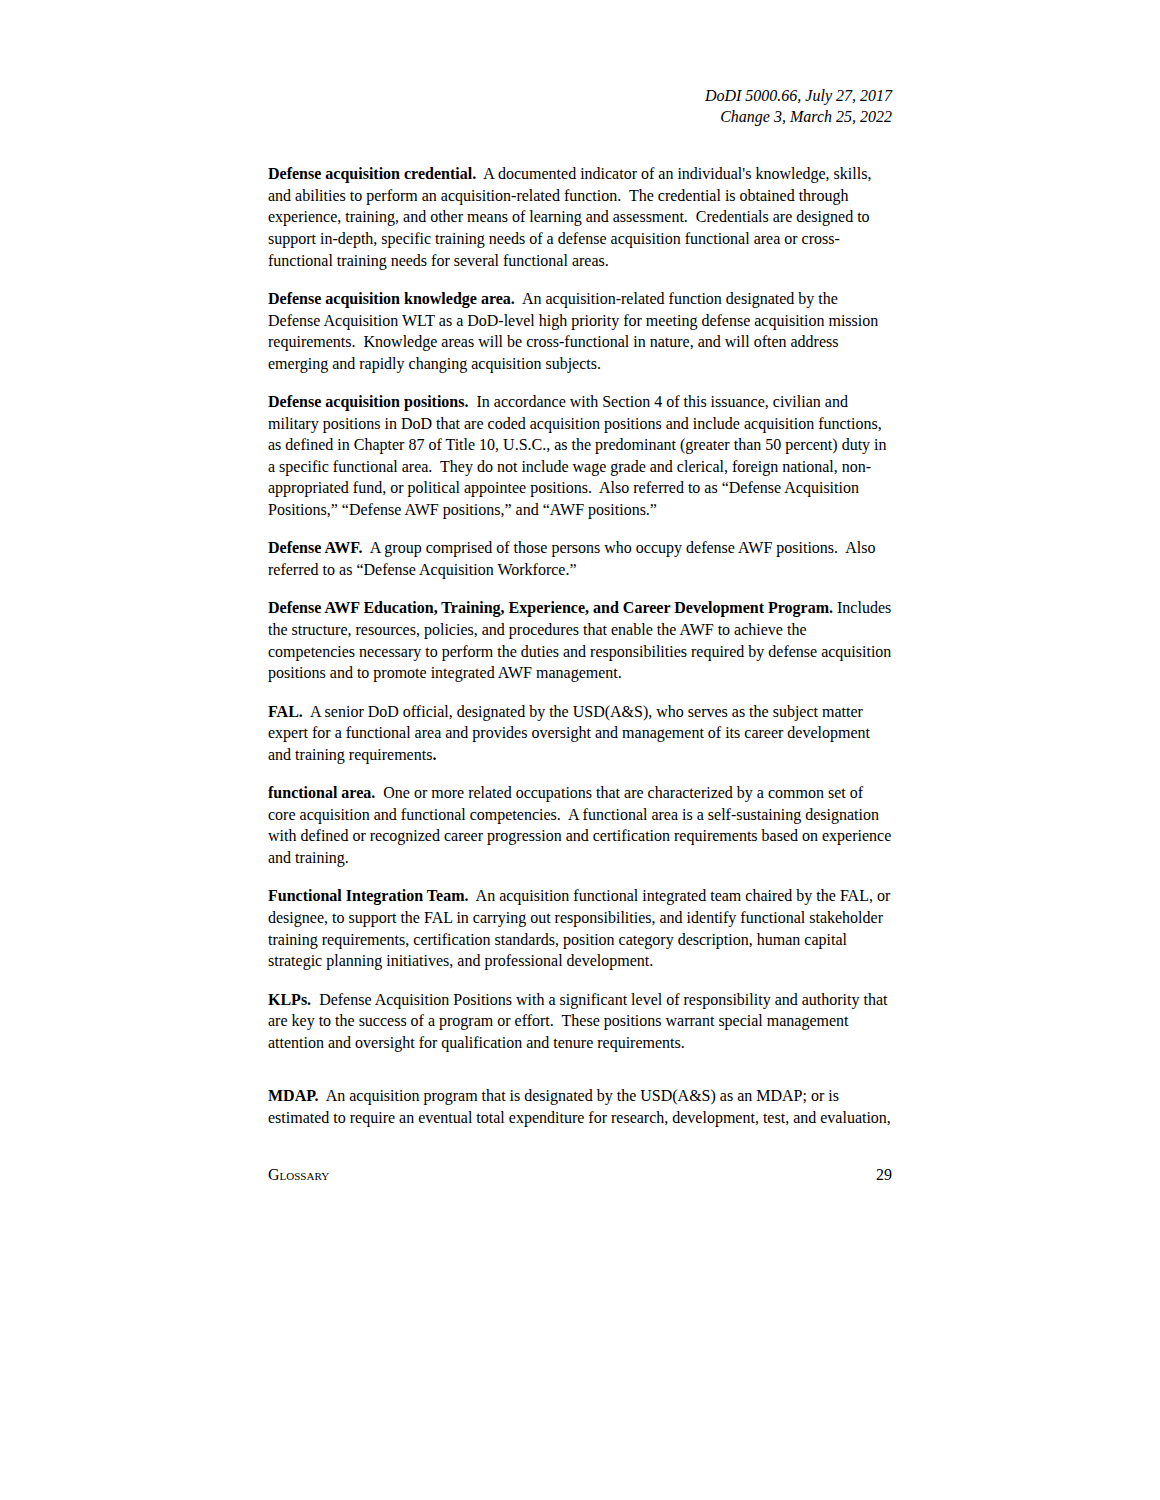DoDI 5000.66, July 27, 2017
Change 3, March 25, 2022
Defense acquisition credential. A documented indicator of an individual's knowledge, skills, and abilities to perform an acquisition-related function. The credential is obtained through experience, training, and other means of learning and assessment. Credentials are designed to support in-depth, specific training needs of a defense acquisition functional area or cross-functional training needs for several functional areas.
Defense acquisition knowledge area. An acquisition-related function designated by the Defense Acquisition WLT as a DoD-level high priority for meeting defense acquisition mission requirements. Knowledge areas will be cross-functional in nature, and will often address emerging and rapidly changing acquisition subjects.
Defense acquisition positions. In accordance with Section 4 of this issuance, civilian and military positions in DoD that are coded acquisition positions and include acquisition functions, as defined in Chapter 87 of Title 10, U.S.C., as the predominant (greater than 50 percent) duty in a specific functional area. They do not include wage grade and clerical, foreign national, non-appropriated fund, or political appointee positions. Also referred to as “Defense Acquisition Positions,” “Defense AWF positions,” and “AWF positions.”
Defense AWF. A group comprised of those persons who occupy defense AWF positions. Also referred to as “Defense Acquisition Workforce.”
Defense AWF Education, Training, Experience, and Career Development Program. Includes the structure, resources, policies, and procedures that enable the AWF to achieve the competencies necessary to perform the duties and responsibilities required by defense acquisition positions and to promote integrated AWF management.
FAL. A senior DoD official, designated by the USD(A&S), who serves as the subject matter expert for a functional area and provides oversight and management of its career development and training requirements.
functional area. One or more related occupations that are characterized by a common set of core acquisition and functional competencies. A functional area is a self-sustaining designation with defined or recognized career progression and certification requirements based on experience and training.
Functional Integration Team. An acquisition functional integrated team chaired by the FAL, or designee, to support the FAL in carrying out responsibilities, and identify functional stakeholder training requirements, certification standards, position category description, human capital strategic planning initiatives, and professional development.
KLPs. Defense Acquisition Positions with a significant level of responsibility and authority that are key to the success of a program or effort. These positions warrant special management attention and oversight for qualification and tenure requirements.
MDAP. An acquisition program that is designated by the USD(A&S) as an MDAP; or is estimated to require an eventual total expenditure for research, development, test, and evaluation,
Glossary
29